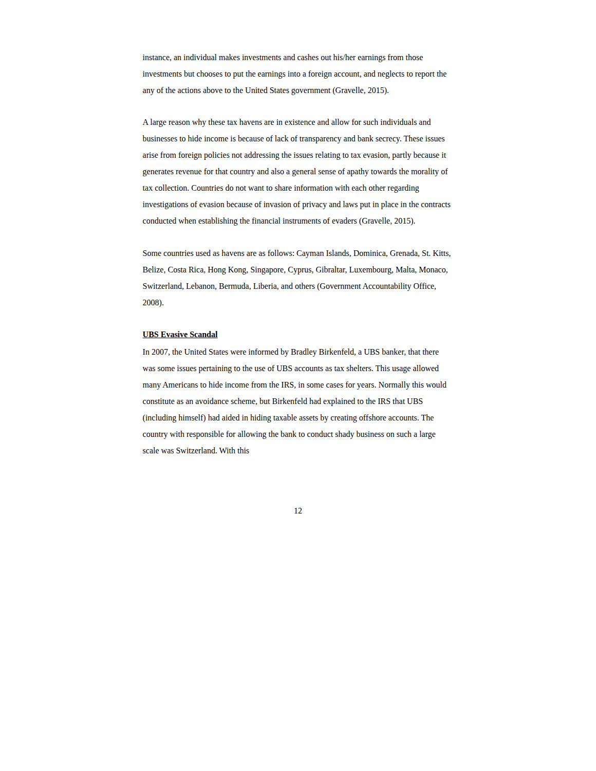instance, an individual makes investments and cashes out his/her earnings from those investments but chooses to put the earnings into a foreign account, and neglects to report the any of the actions above to the United States government (Gravelle, 2015).
A large reason why these tax havens are in existence and allow for such individuals and businesses to hide income is because of lack of transparency and bank secrecy. These issues arise from foreign policies not addressing the issues relating to tax evasion, partly because it generates revenue for that country and also a general sense of apathy towards the morality of tax collection. Countries do not want to share information with each other regarding investigations of evasion because of invasion of privacy and laws put in place in the contracts conducted when establishing the financial instruments of evaders (Gravelle, 2015).
Some countries used as havens are as follows: Cayman Islands, Dominica, Grenada, St. Kitts, Belize, Costa Rica, Hong Kong, Singapore, Cyprus, Gibraltar, Luxembourg, Malta, Monaco, Switzerland, Lebanon, Bermuda, Liberia, and others (Government Accountability Office, 2008).
UBS Evasive Scandal
In 2007, the United States were informed by Bradley Birkenfeld, a UBS banker, that there was some issues pertaining to the use of UBS accounts as tax shelters. This usage allowed many Americans to hide income from the IRS, in some cases for years. Normally this would constitute as an avoidance scheme, but Birkenfeld had explained to the IRS that UBS (including himself) had aided in hiding taxable assets by creating offshore accounts. The country with responsible for allowing the bank to conduct shady business on such a large scale was Switzerland. With this
12